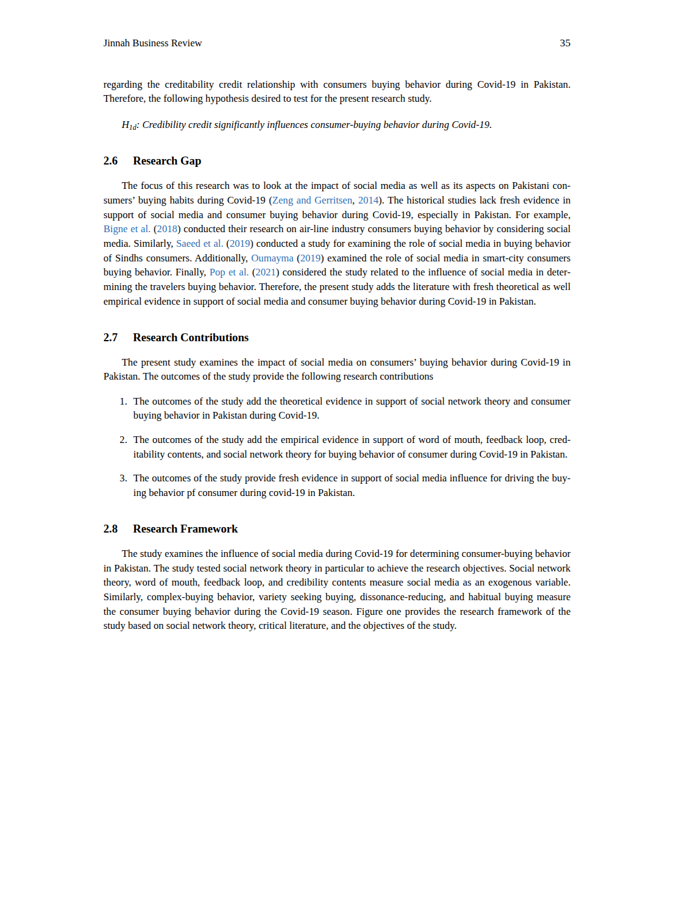Jinnah Business Review 35
regarding the creditability credit relationship with consumers buying behavior during Covid-19 in Pakistan. Therefore, the following hypothesis desired to test for the present research study.
H1d: Credibility credit significantly influences consumer-buying behavior during Covid-19.
2.6 Research Gap
The focus of this research was to look at the impact of social media as well as its aspects on Pakistani consumers’ buying habits during Covid-19 (Zeng and Gerritsen, 2014). The historical studies lack fresh evidence in support of social media and consumer buying behavior during Covid-19, especially in Pakistan. For example, Bigne et al. (2018) conducted their research on air-line industry consumers buying behavior by considering social media. Similarly, Saeed et al. (2019) conducted a study for examining the role of social media in buying behavior of Sindhs consumers. Additionally, Oumayma (2019) examined the role of social media in smart-city consumers buying behavior. Finally, Pop et al. (2021) considered the study related to the influence of social media in determining the travelers buying behavior. Therefore, the present study adds the literature with fresh theoretical as well empirical evidence in support of social media and consumer buying behavior during Covid-19 in Pakistan.
2.7 Research Contributions
The present study examines the impact of social media on consumers’ buying behavior during Covid-19 in Pakistan. The outcomes of the study provide the following research contributions
The outcomes of the study add the theoretical evidence in support of social network theory and consumer buying behavior in Pakistan during Covid-19.
The outcomes of the study add the empirical evidence in support of word of mouth, feedback loop, creditability contents, and social network theory for buying behavior of consumer during Covid-19 in Pakistan.
The outcomes of the study provide fresh evidence in support of social media influence for driving the buying behavior pf consumer during covid-19 in Pakistan.
2.8 Research Framework
The study examines the influence of social media during Covid-19 for determining consumer-buying behavior in Pakistan. The study tested social network theory in particular to achieve the research objectives. Social network theory, word of mouth, feedback loop, and credibility contents measure social media as an exogenous variable. Similarly, complex-buying behavior, variety seeking buying, dissonance-reducing, and habitual buying measure the consumer buying behavior during the Covid-19 season. Figure one provides the research framework of the study based on social network theory, critical literature, and the objectives of the study.